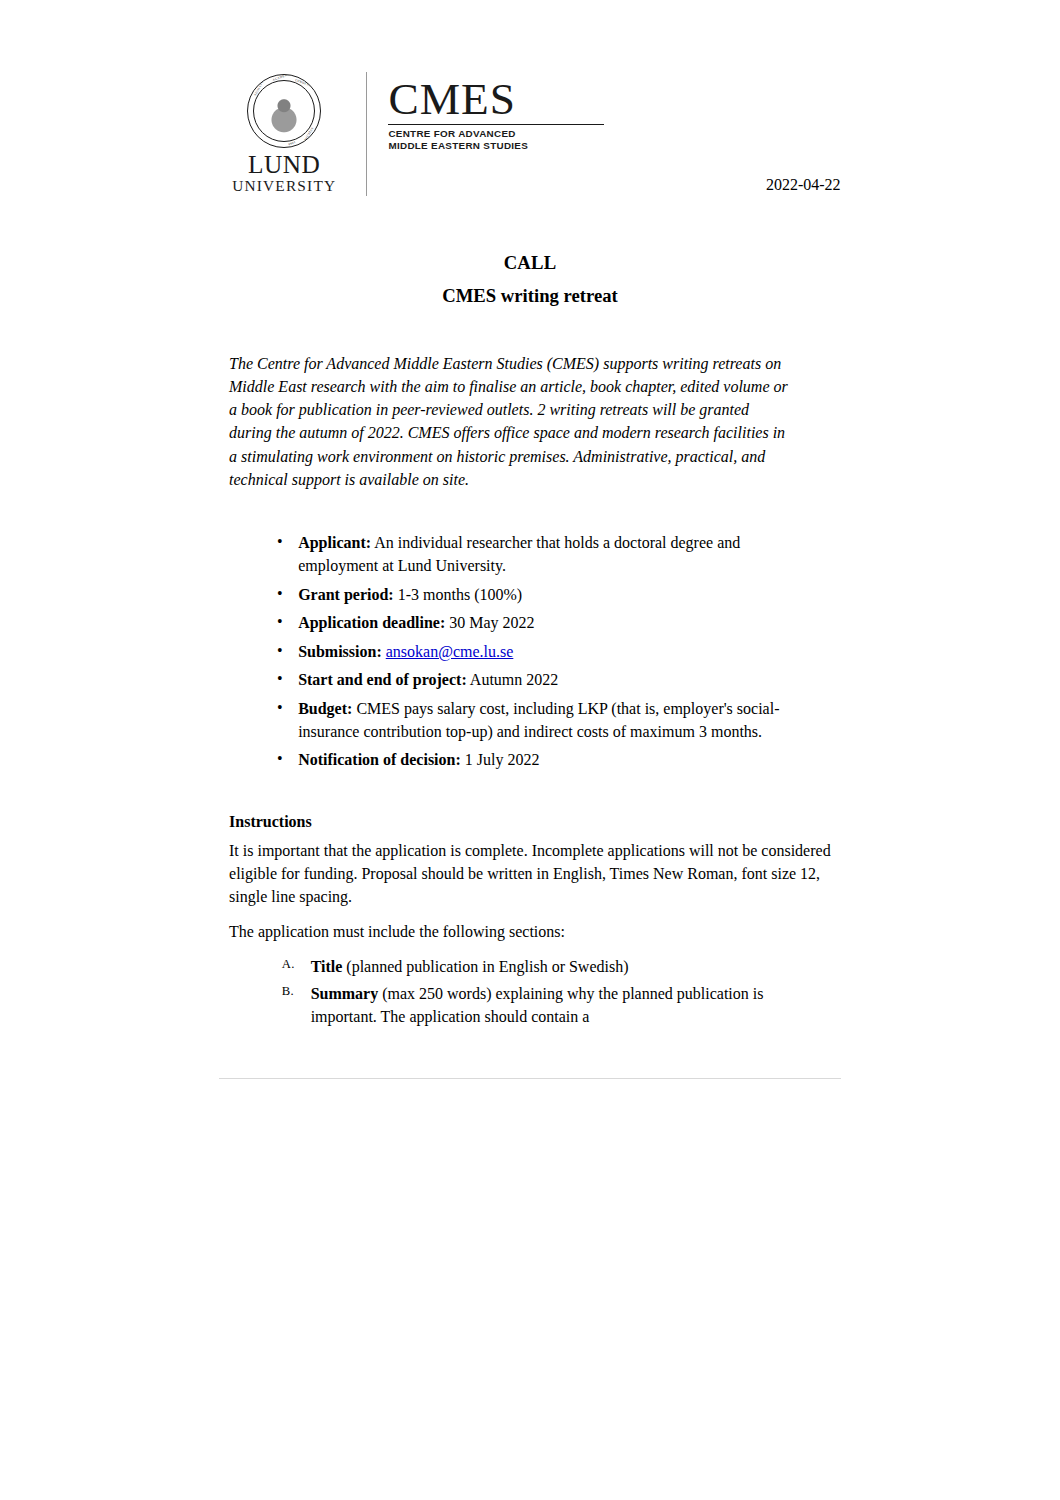SIGILLVM ACADEMIAE LVNDENSIS SVECIAE 1666
LUNDUNIVERSITY
CMES
Centre for Advanced
Middle Eastern Studies
2022-04-22
CALL
CMES writing retreat
The Centre for Advanced Middle Eastern Studies (CMES) supports writing retreats on Middle East research with the aim to finalise an article, book chapter, edited volume or a book for publication in peer-reviewed outlets. 2 writing retreats will be granted during the autumn of 2022. CMES offers office space and modern research facilities in a stimulating work environment on historic premises. Administrative, practical, and technical support is available on site.
Applicant: An individual researcher that holds a doctoral degree and employment at Lund University.
Grant period: 1-3 months (100%)
Application deadline: 30 May 2022
Submission: ansokan@cme.lu.se
Start and end of project: Autumn 2022
Budget: CMES pays salary cost, including LKP (that is, employer's social-insurance contribution top-up) and indirect costs of maximum 3 months.
Notification of decision: 1 July 2022
Instructions
It is important that the application is complete. Incomplete applications will not be considered eligible for funding. Proposal should be written in English, Times New Roman, font size 12, single line spacing.
The application must include the following sections:
Title (planned publication in English or Swedish)
Summary (max 250 words) explaining why the planned publication is important. The application should contain a